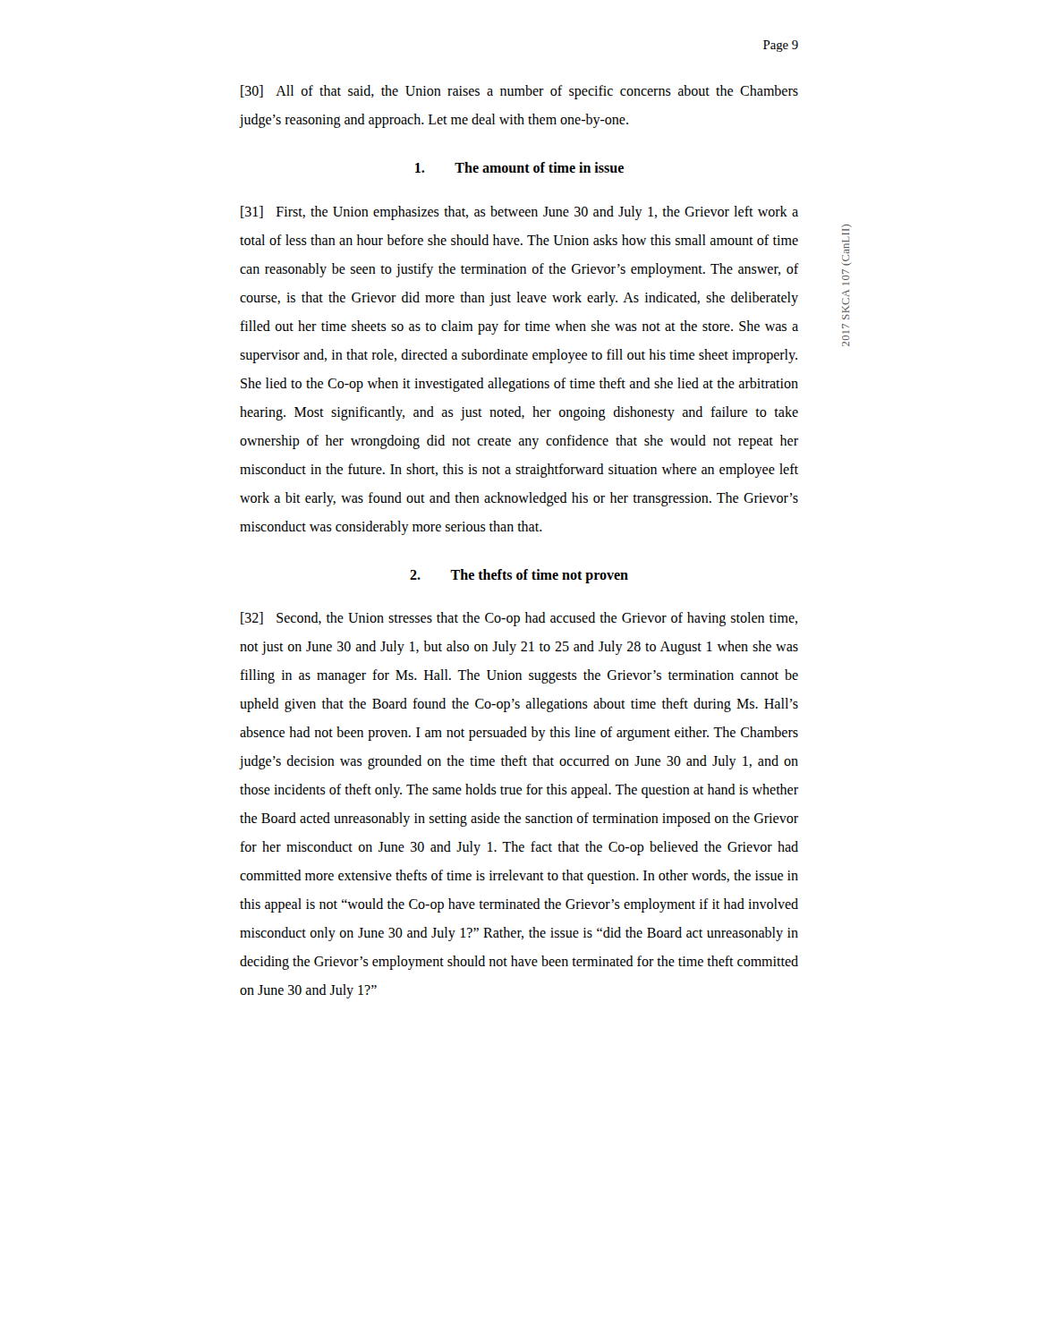Page 9
2017 SKCA 107 (CanLII)
[30] All of that said, the Union raises a number of specific concerns about the Chambers judge’s reasoning and approach. Let me deal with them one-by-one.
1. The amount of time in issue
[31] First, the Union emphasizes that, as between June 30 and July 1, the Grievor left work a total of less than an hour before she should have. The Union asks how this small amount of time can reasonably be seen to justify the termination of the Grievor’s employment. The answer, of course, is that the Grievor did more than just leave work early. As indicated, she deliberately filled out her time sheets so as to claim pay for time when she was not at the store. She was a supervisor and, in that role, directed a subordinate employee to fill out his time sheet improperly. She lied to the Co-op when it investigated allegations of time theft and she lied at the arbitration hearing. Most significantly, and as just noted, her ongoing dishonesty and failure to take ownership of her wrongdoing did not create any confidence that she would not repeat her misconduct in the future. In short, this is not a straightforward situation where an employee left work a bit early, was found out and then acknowledged his or her transgression. The Grievor’s misconduct was considerably more serious than that.
2. The thefts of time not proven
[32] Second, the Union stresses that the Co-op had accused the Grievor of having stolen time, not just on June 30 and July 1, but also on July 21 to 25 and July 28 to August 1 when she was filling in as manager for Ms. Hall. The Union suggests the Grievor’s termination cannot be upheld given that the Board found the Co-op’s allegations about time theft during Ms. Hall’s absence had not been proven. I am not persuaded by this line of argument either. The Chambers judge’s decision was grounded on the time theft that occurred on June 30 and July 1, and on those incidents of theft only. The same holds true for this appeal. The question at hand is whether the Board acted unreasonably in setting aside the sanction of termination imposed on the Grievor for her misconduct on June 30 and July 1. The fact that the Co-op believed the Grievor had committed more extensive thefts of time is irrelevant to that question. In other words, the issue in this appeal is not “would the Co-op have terminated the Grievor’s employment if it had involved misconduct only on June 30 and July 1?” Rather, the issue is “did the Board act unreasonably in deciding the Grievor’s employment should not have been terminated for the time theft committed on June 30 and July 1?”